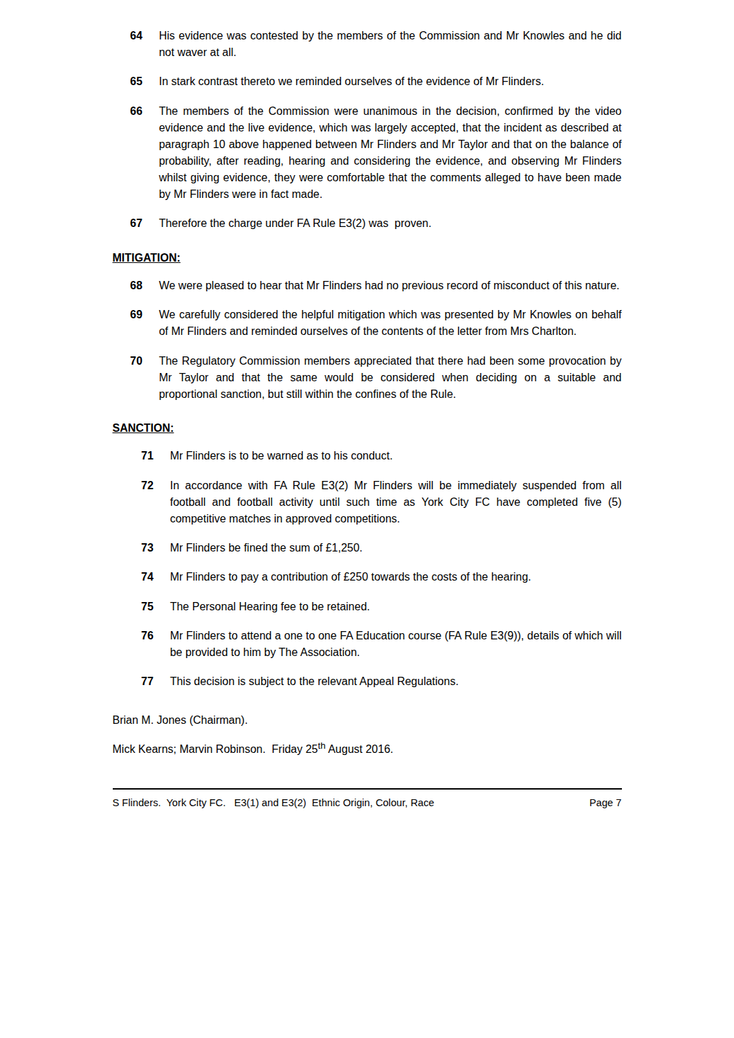64 His evidence was contested by the members of the Commission and Mr Knowles and he did not waver at all.
65 In stark contrast thereto we reminded ourselves of the evidence of Mr Flinders.
66 The members of the Commission were unanimous in the decision, confirmed by the video evidence and the live evidence, which was largely accepted, that the incident as described at paragraph 10 above happened between Mr Flinders and Mr Taylor and that on the balance of probability, after reading, hearing and considering the evidence, and observing Mr Flinders whilst giving evidence, they were comfortable that the comments alleged to have been made by Mr Flinders were in fact made.
67 Therefore the charge under FA Rule E3(2) was proven.
MITIGATION:
68 We were pleased to hear that Mr Flinders had no previous record of misconduct of this nature.
69 We carefully considered the helpful mitigation which was presented by Mr Knowles on behalf of Mr Flinders and reminded ourselves of the contents of the letter from Mrs Charlton.
70 The Regulatory Commission members appreciated that there had been some provocation by Mr Taylor and that the same would be considered when deciding on a suitable and proportional sanction, but still within the confines of the Rule.
SANCTION:
71 Mr Flinders is to be warned as to his conduct.
72 In accordance with FA Rule E3(2) Mr Flinders will be immediately suspended from all football and football activity until such time as York City FC have completed five (5) competitive matches in approved competitions.
73 Mr Flinders be fined the sum of £1,250.
74 Mr Flinders to pay a contribution of £250 towards the costs of the hearing.
75 The Personal Hearing fee to be retained.
76 Mr Flinders to attend a one to one FA Education course (FA Rule E3(9)), details of which will be provided to him by The Association.
77 This decision is subject to the relevant Appeal Regulations.
Brian M. Jones (Chairman).
Mick Kearns; Marvin Robinson. Friday 25th August 2016.
S Flinders. York City FC. E3(1) and E3(2) Ethnic Origin, Colour, Race Page 7